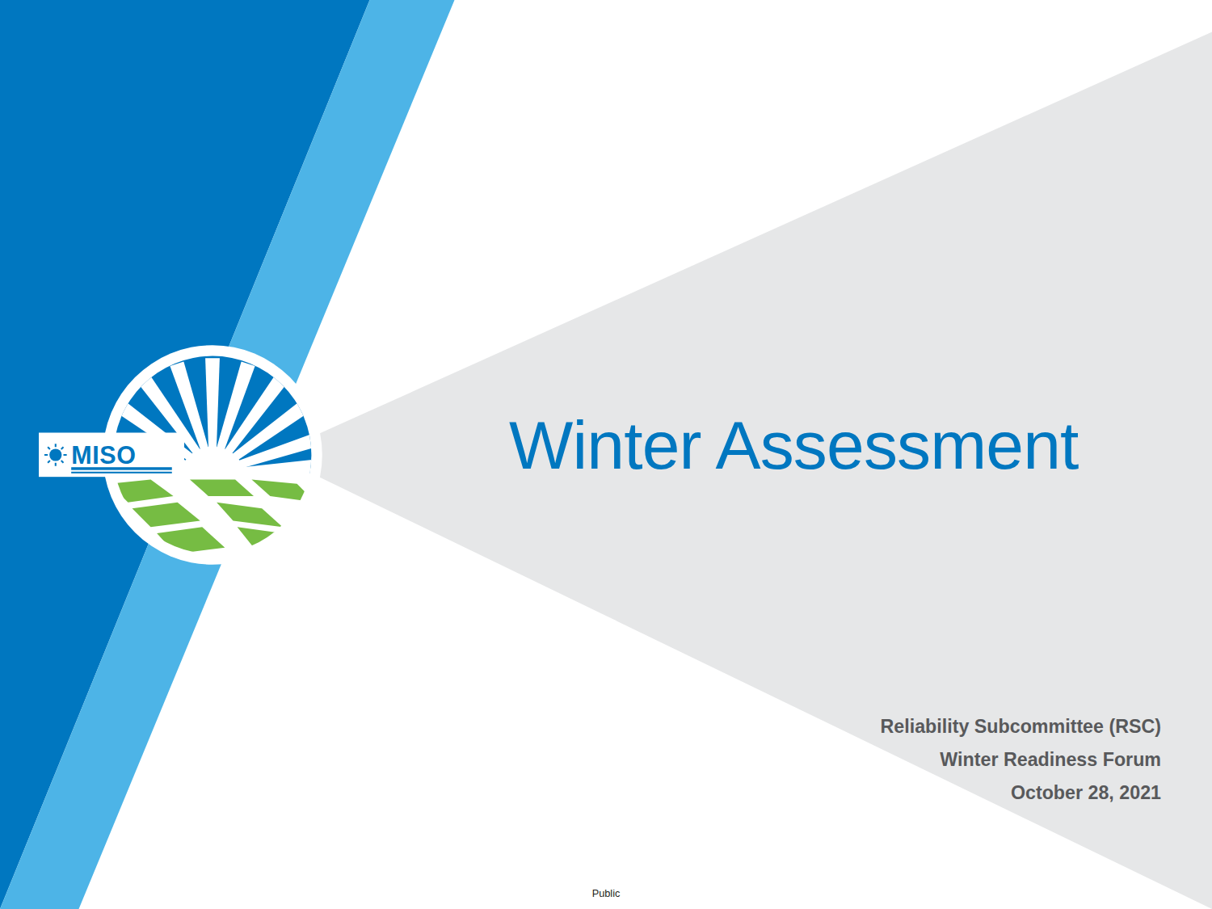MISO
Winter Assessment
Reliability Subcommittee (RSC)
Winter Readiness Forum
October 28, 2021
Public